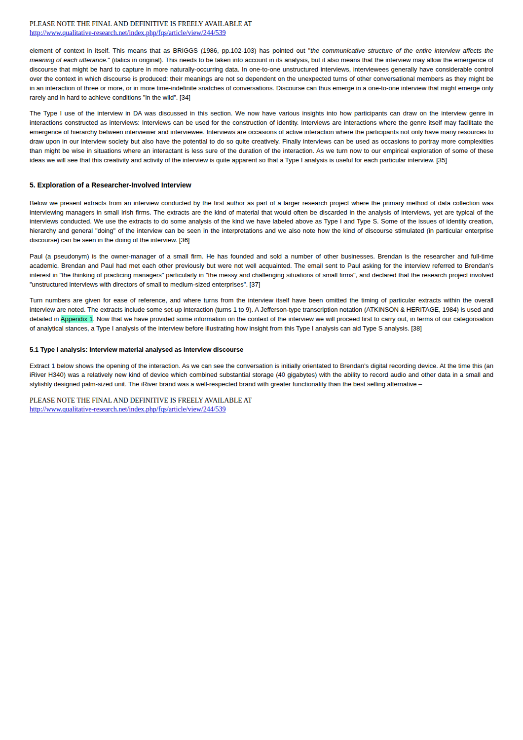PLEASE NOTE THE FINAL AND DEFINITIVE IS FREELY AVAILABLE AT
http://www.qualitative-research.net/index.php/fqs/article/view/244/539
element of context in itself. This means that as BRIGGS (1986, pp.102-103) has pointed out "the communicative structure of the entire interview affects the meaning of each utterance." (italics in original). This needs to be taken into account in its analysis, but it also means that the interview may allow the emergence of discourse that might be hard to capture in more naturally-occurring data. In one-to-one unstructured interviews, interviewees generally have considerable control over the context in which discourse is produced: their meanings are not so dependent on the unexpected turns of other conversational members as they might be in an interaction of three or more, or in more time-indefinite snatches of conversations. Discourse can thus emerge in a one-to-one interview that might emerge only rarely and in hard to achieve conditions "in the wild". [34]
The Type I use of the interview in DA was discussed in this section. We now have various insights into how participants can draw on the interview genre in interactions constructed as interviews: Interviews can be used for the construction of identity. Interviews are interactions where the genre itself may facilitate the emergence of hierarchy between interviewer and interviewee. Interviews are occasions of active interaction where the participants not only have many resources to draw upon in our interview society but also have the potential to do so quite creatively. Finally interviews can be used as occasions to portray more complexities than might be wise in situations where an interactant is less sure of the duration of the interaction. As we turn now to our empirical exploration of some of these ideas we will see that this creativity and activity of the interview is quite apparent so that a Type I analysis is useful for each particular interview. [35]
5. Exploration of a Researcher-Involved Interview
Below we present extracts from an interview conducted by the first author as part of a larger research project where the primary method of data collection was interviewing managers in small Irish firms. The extracts are the kind of material that would often be discarded in the analysis of interviews, yet are typical of the interviews conducted. We use the extracts to do some analysis of the kind we have labeled above as Type I and Type S. Some of the issues of identity creation, hierarchy and general "doing" of the interview can be seen in the interpretations and we also note how the kind of discourse stimulated (in particular enterprise discourse) can be seen in the doing of the interview. [36]
Paul (a pseudonym) is the owner-manager of a small firm. He has founded and sold a number of other businesses. Brendan is the researcher and full-time academic. Brendan and Paul had met each other previously but were not well acquainted. The email sent to Paul asking for the interview referred to Brendan's interest in "the thinking of practicing managers" particularly in "the messy and challenging situations of small firms", and declared that the research project involved "unstructured interviews with directors of small to medium-sized enterprises". [37]
Turn numbers are given for ease of reference, and where turns from the interview itself have been omitted the timing of particular extracts within the overall interview are noted. The extracts include some set-up interaction (turns 1 to 9). A Jefferson-type transcription notation (ATKINSON & HERITAGE, 1984) is used and detailed in Appendix 1. Now that we have provided some information on the context of the interview we will proceed first to carry out, in terms of our categorisation of analytical stances, a Type I analysis of the interview before illustrating how insight from this Type I analysis can aid Type S analysis. [38]
5.1 Type I analysis: Interview material analysed as interview discourse
Extract 1 below shows the opening of the interaction. As we can see the conversation is initially orientated to Brendan's digital recording device. At the time this (an iRiver H340) was a relatively new kind of device which combined substantial storage (40 gigabytes) with the ability to record audio and other data in a small and stylishly designed palm-sized unit. The iRiver brand was a well-respected brand with greater functionality than the best selling alternative –
PLEASE NOTE THE FINAL AND DEFINITIVE IS FREELY AVAILABLE AT
http://www.qualitative-research.net/index.php/fqs/article/view/244/539